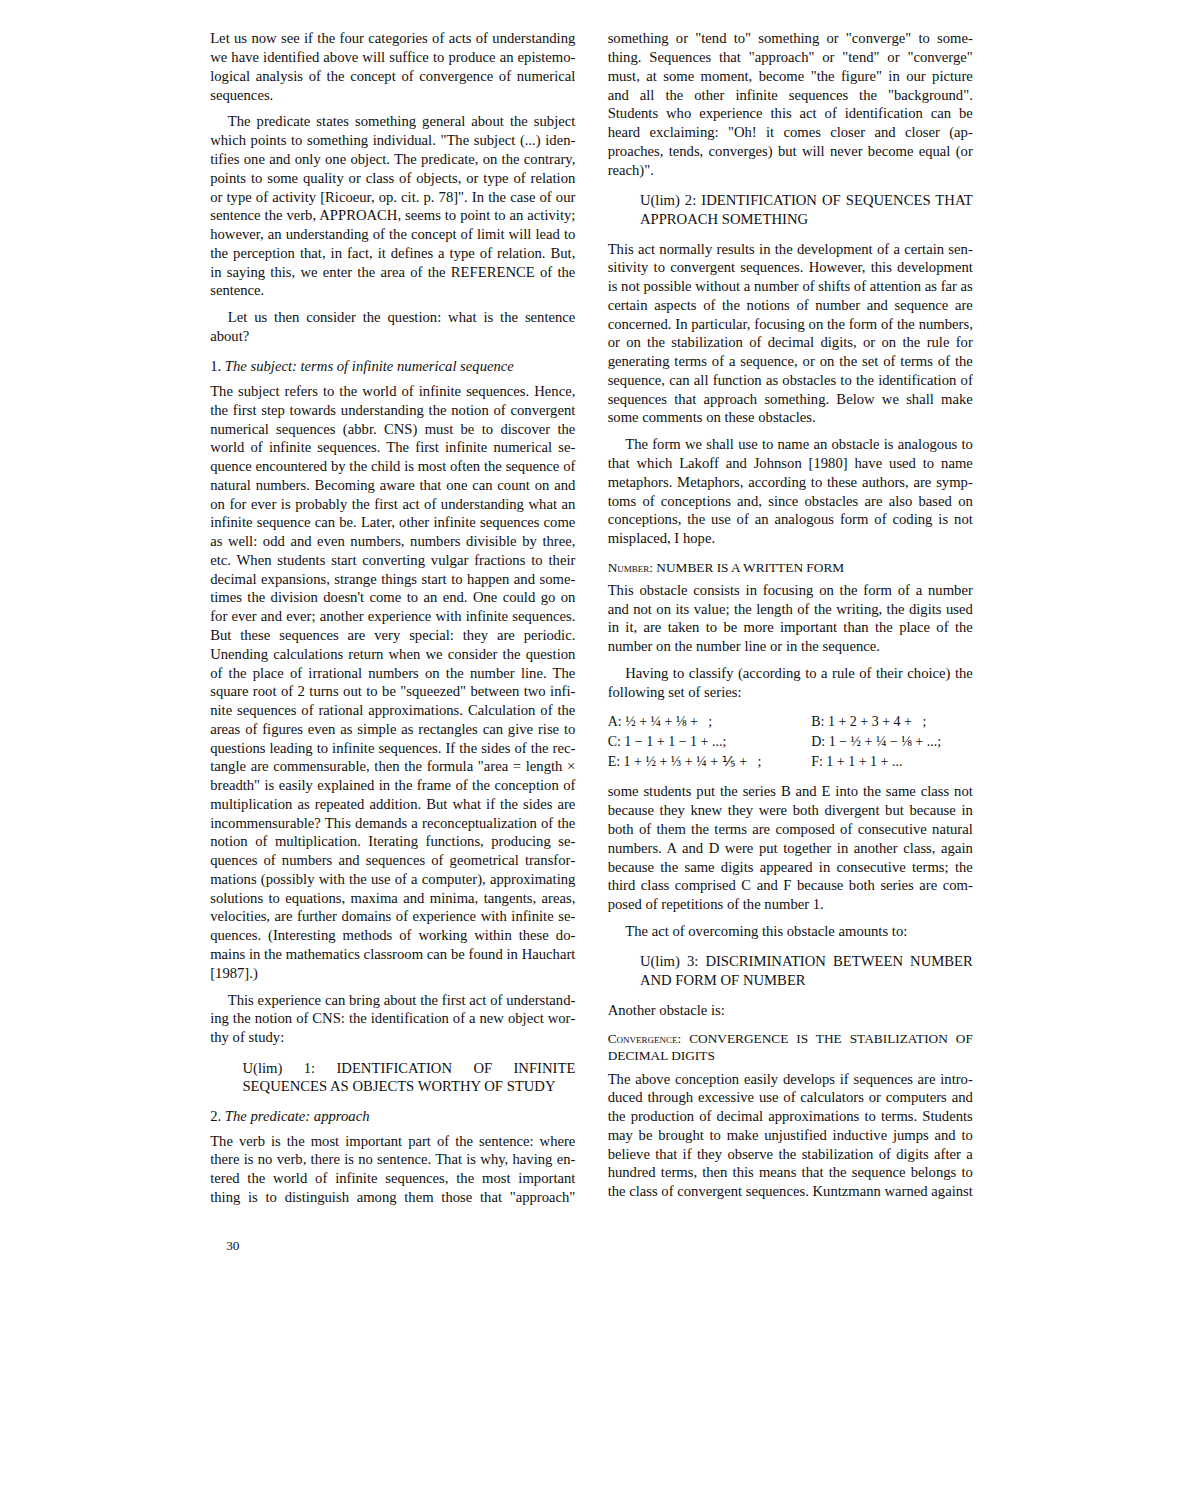Let us now see if the four categories of acts of understanding we have identified above will suffice to produce an epistemological analysis of the concept of convergence of numerical sequences.
The predicate states something general about the subject which points to something individual. "The subject (...) identifies one and only one object. The predicate, on the contrary, points to some quality or class of objects, or type of relation or type of activity [Ricoeur, op. cit. p. 78]". In the case of our sentence the verb, APPROACH, seems to point to an activity; however, an understanding of the concept of limit will lead to the perception that, in fact, it defines a type of relation. But, in saying this, we enter the area of the REFERENCE of the sentence.
Let us then consider the question: what is the sentence about?
1. The subject: terms of infinite numerical sequence
The subject refers to the world of infinite sequences. Hence, the first step towards understanding the notion of convergent numerical sequences (abbr. CNS) must be to discover the world of infinite sequences. The first infinite numerical sequence encountered by the child is most often the sequence of natural numbers. Becoming aware that one can count on and on for ever is probably the first act of understanding what an infinite sequence can be. Later, other infinite sequences come as well: odd and even numbers, numbers divisible by three, etc. When students start converting vulgar fractions to their decimal expansions, strange things start to happen and sometimes the division doesn't come to an end. One could go on for ever and ever; another experience with infinite sequences. But these sequences are very special: they are periodic. Unending calculations return when we consider the question of the place of irrational numbers on the number line. The square root of 2 turns out to be "squeezed" between two infinite sequences of rational approximations. Calculation of the areas of figures even as simple as rectangles can give rise to questions leading to infinite sequences. If the sides of the rectangle are commensurable, then the formula "area = length × breadth" is easily explained in the frame of the conception of multiplication as repeated addition. But what if the sides are incommensurable? This demands a reconceptualization of the notion of multiplication. Iterating functions, producing sequences of numbers and sequences of geometrical transformations (possibly with the use of a computer), approximating solutions to equations, maxima and minima, tangents, areas, velocities, are further domains of experience with infinite sequences. (Interesting methods of working within these domains in the mathematics classroom can be found in Hauchart [1987].)
This experience can bring about the first act of understanding the notion of CNS: the identification of a new object worthy of study:
U(lim) 1: IDENTIFICATION OF INFINITE SEQUENCES AS OBJECTS WORTHY OF STUDY
2. The predicate: approach
The verb is the most important part of the sentence: where there is no verb, there is no sentence. That is why, having entered the world of infinite sequences, the most important thing is to distinguish among them those that "approach" something or "tend to" something or "converge" to something. Sequences that "approach" or "tend" or "converge" must, at some moment, become "the figure" in our picture and all the other infinite sequences the "background". Students who experience this act of identification can be heard exclaiming: "Oh! it comes closer and closer (approaches, tends, converges) but will never become equal (or reach)".
U(lim) 2: IDENTIFICATION OF SEQUENCES THAT APPROACH SOMETHING
This act normally results in the development of a certain sensitivity to convergent sequences. However, this development is not possible without a number of shifts of attention as far as certain aspects of the notions of number and sequence are concerned. In particular, focusing on the form of the numbers, or on the stabilization of decimal digits, or on the rule for generating terms of a sequence, or on the set of terms of the sequence, can all function as obstacles to the identification of sequences that approach something. Below we shall make some comments on these obstacles.
The form we shall use to name an obstacle is analogous to that which Lakoff and Johnson [1980] have used to name metaphors. Metaphors, according to these authors, are symptoms of conceptions and, since obstacles are also based on conceptions, the use of an analogous form of coding is not misplaced, I hope.
Number: NUMBER IS A WRITTEN FORM
This obstacle consists in focusing on the form of a number and not on its value; the length of the writing, the digits used in it, are taken to be more important than the place of the number on the number line or in the sequence.
Having to classify (according to a rule of their choice) the following set of series:
| A: ½ + ¼ + ⅛ + ; | B: 1 + 2 + 3 + 4 + ; |
| C: 1 − 1 + 1 − 1 + ...; | D: 1 − ½ + ¼ − ⅛ + ...; |
| E: 1 + ½ + ⅓ + ¼ + ⅕ + ; | F: 1 + 1 + 1 + ... |
some students put the series B and E into the same class not because they knew they were both divergent but because in both of them the terms are composed of consecutive natural numbers. A and D were put together in another class, again because the same digits appeared in consecutive terms; the third class comprised C and F because both series are composed of repetitions of the number 1.
The act of overcoming this obstacle amounts to:
U(lim) 3: DISCRIMINATION BETWEEN NUMBER AND FORM OF NUMBER
Another obstacle is:
Convergence: CONVERGENCE IS THE STABILIZATION OF DECIMAL DIGITS
The above conception easily develops if sequences are introduced through excessive use of calculators or computers and the production of decimal approximations to terms. Students may be brought to make unjustified inductive jumps and to believe that if they observe the stabilization of digits after a hundred terms, then this means that the sequence belongs to the class of convergent sequences. Kuntzmann warned against
30